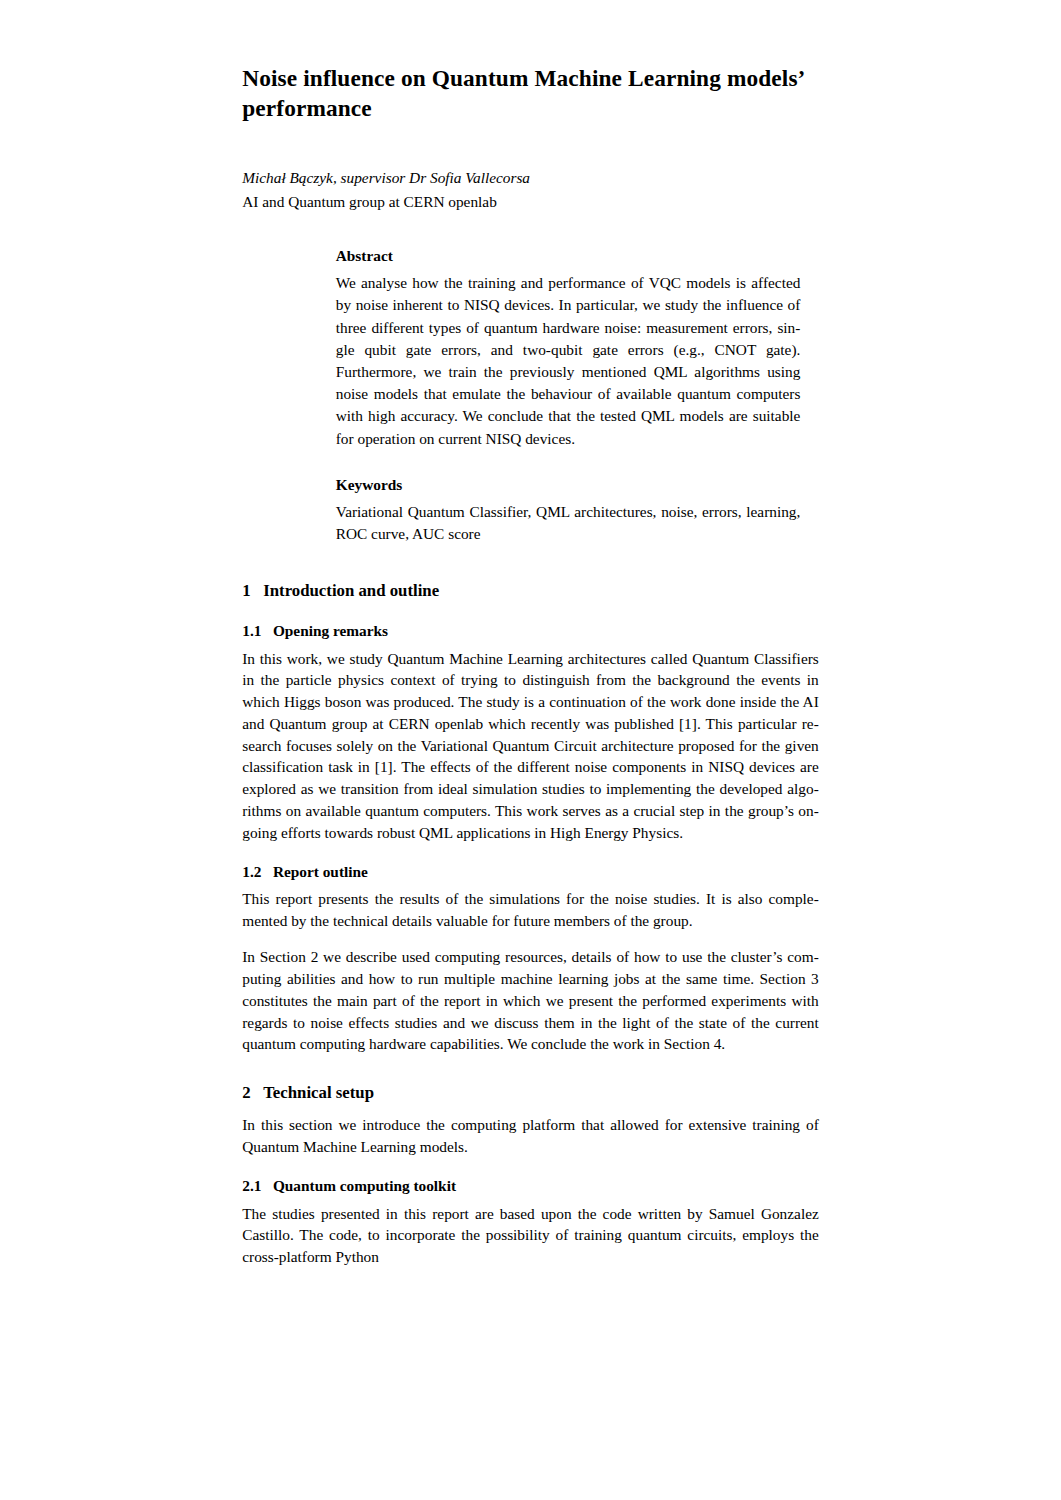Noise influence on Quantum Machine Learning models’ performance
Michał Bączyk, supervisor Dr Sofia Vallecorsa
AI and Quantum group at CERN openlab
Abstract
We analyse how the training and performance of VQC models is affected by noise inherent to NISQ devices. In particular, we study the influence of three different types of quantum hardware noise: measurement errors, single qubit gate errors, and two-qubit gate errors (e.g., CNOT gate). Furthermore, we train the previously mentioned QML algorithms using noise models that emulate the behaviour of available quantum computers with high accuracy. We conclude that the tested QML models are suitable for operation on current NISQ devices.
Keywords
Variational Quantum Classifier, QML architectures, noise, errors, learning, ROC curve, AUC score
1 Introduction and outline
1.1 Opening remarks
In this work, we study Quantum Machine Learning architectures called Quantum Classifiers in the particle physics context of trying to distinguish from the background the events in which Higgs boson was produced. The study is a continuation of the work done inside the AI and Quantum group at CERN openlab which recently was published [1]. This particular research focuses solely on the Variational Quantum Circuit architecture proposed for the given classification task in [1]. The effects of the different noise components in NISQ devices are explored as we transition from ideal simulation studies to implementing the developed algorithms on available quantum computers. This work serves as a crucial step in the group’s ongoing efforts towards robust QML applications in High Energy Physics.
1.2 Report outline
This report presents the results of the simulations for the noise studies. It is also complemented by the technical details valuable for future members of the group.
In Section 2 we describe used computing resources, details of how to use the cluster’s computing abilities and how to run multiple machine learning jobs at the same time. Section 3 constitutes the main part of the report in which we present the performed experiments with regards to noise effects studies and we discuss them in the light of the state of the current quantum computing hardware capabilities. We conclude the work in Section 4.
2 Technical setup
In this section we introduce the computing platform that allowed for extensive training of Quantum Machine Learning models.
2.1 Quantum computing toolkit
The studies presented in this report are based upon the code written by Samuel Gonzalez Castillo. The code, to incorporate the possibility of training quantum circuits, employs the cross-platform Python